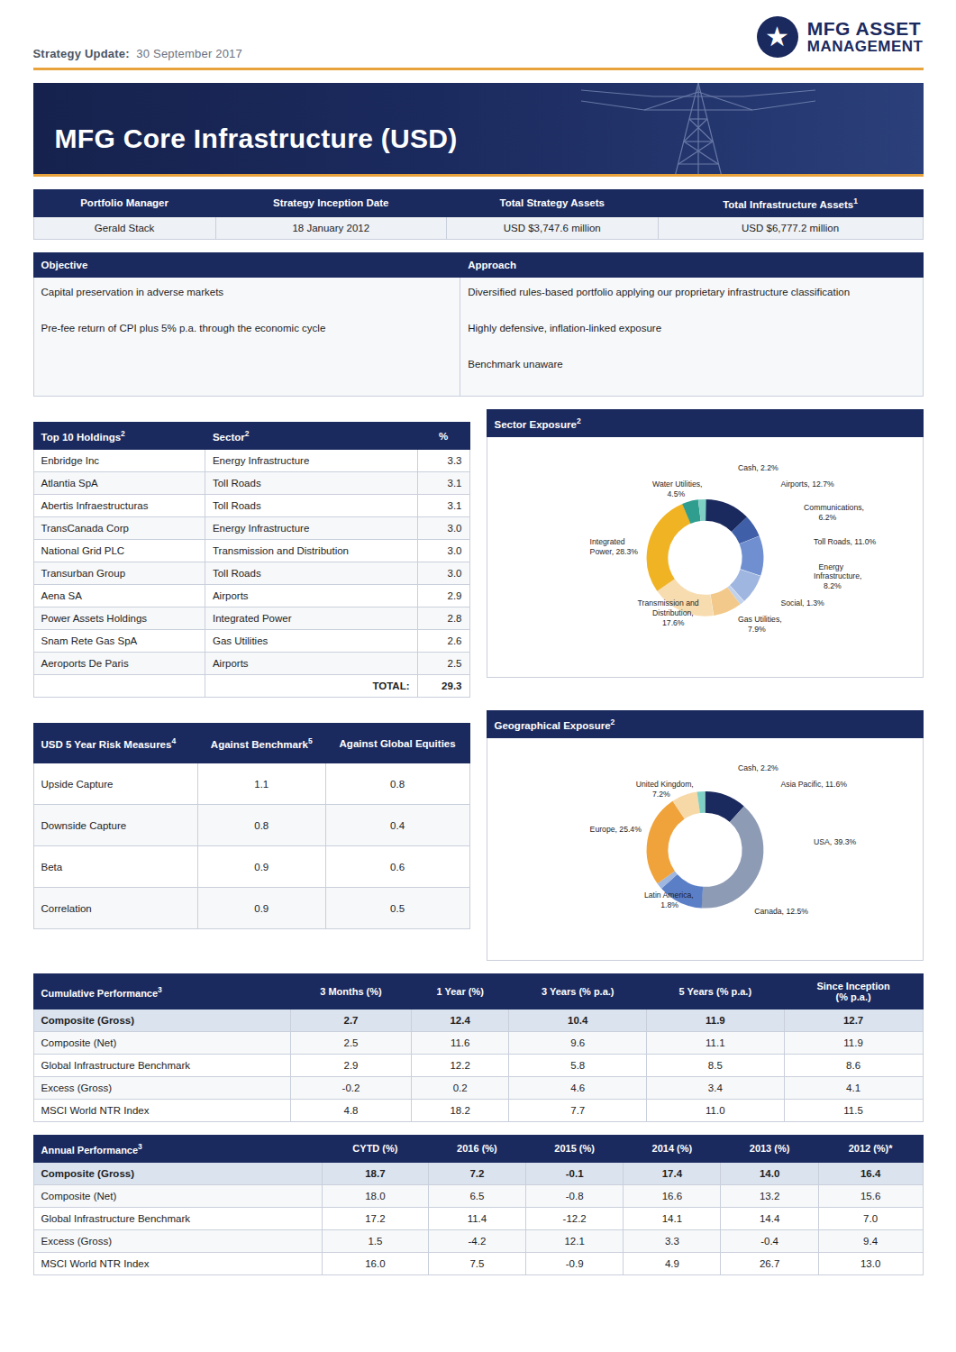Strategy Update: 30 September 2017
MFG ASSETMANAGEMENT
MFG Core Infrastructure (USD)
| Portfolio Manager | Strategy Inception Date | Total Strategy Assets | Total Infrastructure Assets 1 |
| --- | --- | --- | --- |
| Gerald Stack | 18 January 2012 | USD $3,747.6 million | USD $6,777.2 million |
| Objective | Approach |
| --- | --- |
| Capital preservation in adverse markets Pre-fee return of CPI plus 5% p.a. through the economic cycle | Diversified rules-based portfolio applying our proprietary infrastructure classification Highly defensive, inflation-linked exposure Benchmark unaware |
| Top 10 Holdings 2 | Sector 2 | % |
| --- | --- | --- |
| Enbridge Inc | Energy Infrastructure | 3.3 |
| Atlantia SpA | Toll Roads | 3.1 |
| Abertis Infraestructuras | Toll Roads | 3.1 |
| TransCanada Corp | Energy Infrastructure | 3.0 |
| National Grid PLC | Transmission and Distribution | 3.0 |
| Transurban Group | Toll Roads | 3.0 |
| Aena SA | Airports | 2.9 |
| Power Assets Holdings | Integrated Power | 2.8 |
| Snam Rete Gas SpA | Gas Utilities | 2.6 |
| Aeroports De Paris | Airports | 2.5 |
| | TOTAL: | 29.3 |
Sector Exposure2
Cash, 2.2% Airports, 12.7% Communications, 6.2% Toll Roads, 11.0% Energy Infrastructure, 8.2% Social, 1.3% Gas Utilities, 7.9% Transmission and Distribution, 17.6% Integrated Power, 28.3% Water Utilities, 4.5%
| USD 5 Year Risk Measures 4 | Against Benchmark 5 | Against Global Equities |
| --- | --- | --- |
| Upside Capture | 1.1 | 0.8 |
| Downside Capture | 0.8 | 0.4 |
| Beta | 0.9 | 0.6 |
| Correlation | 0.9 | 0.5 |
Geographical Exposure2
Cash, 2.2% Asia Pacific, 11.6% USA, 39.3% Canada, 12.5% Latin America, 1.8% Europe, 25.4% United Kingdom, 7.2%
| Cumulative Performance 3 | 3 Months (%) | 1 Year (%) | 3 Years (% p.a.) | 5 Years (% p.a.) | Since Inception (% p.a.) |
| --- | --- | --- | --- | --- | --- |
| Composite (Gross) | 2.7 | 12.4 | 10.4 | 11.9 | 12.7 |
| Composite (Net) | 2.5 | 11.6 | 9.6 | 11.1 | 11.9 |
| Global Infrastructure Benchmark | 2.9 | 12.2 | 5.8 | 8.5 | 8.6 |
| Excess (Gross) | -0.2 | 0.2 | 4.6 | 3.4 | 4.1 |
| MSCI World NTR Index | 4.8 | 18.2 | 7.7 | 11.0 | 11.5 |
| Annual Performance 3 | CYTD (%) | 2016 (%) | 2015 (%) | 2014 (%) | 2013 (%) | 2012 (%)* |
| --- | --- | --- | --- | --- | --- | --- |
| Composite (Gross) | 18.7 | 7.2 | -0.1 | 17.4 | 14.0 | 16.4 |
| Composite (Net) | 18.0 | 6.5 | -0.8 | 16.6 | 13.2 | 15.6 |
| Global Infrastructure Benchmark | 17.2 | 11.4 | -12.2 | 14.1 | 14.4 | 7.0 |
| Excess (Gross) | 1.5 | -4.2 | 12.1 | 3.3 | -0.4 | 9.4 |
| MSCI World NTR Index | 16.0 | 7.5 | -0.9 | 4.9 | 26.7 | 13.0 |